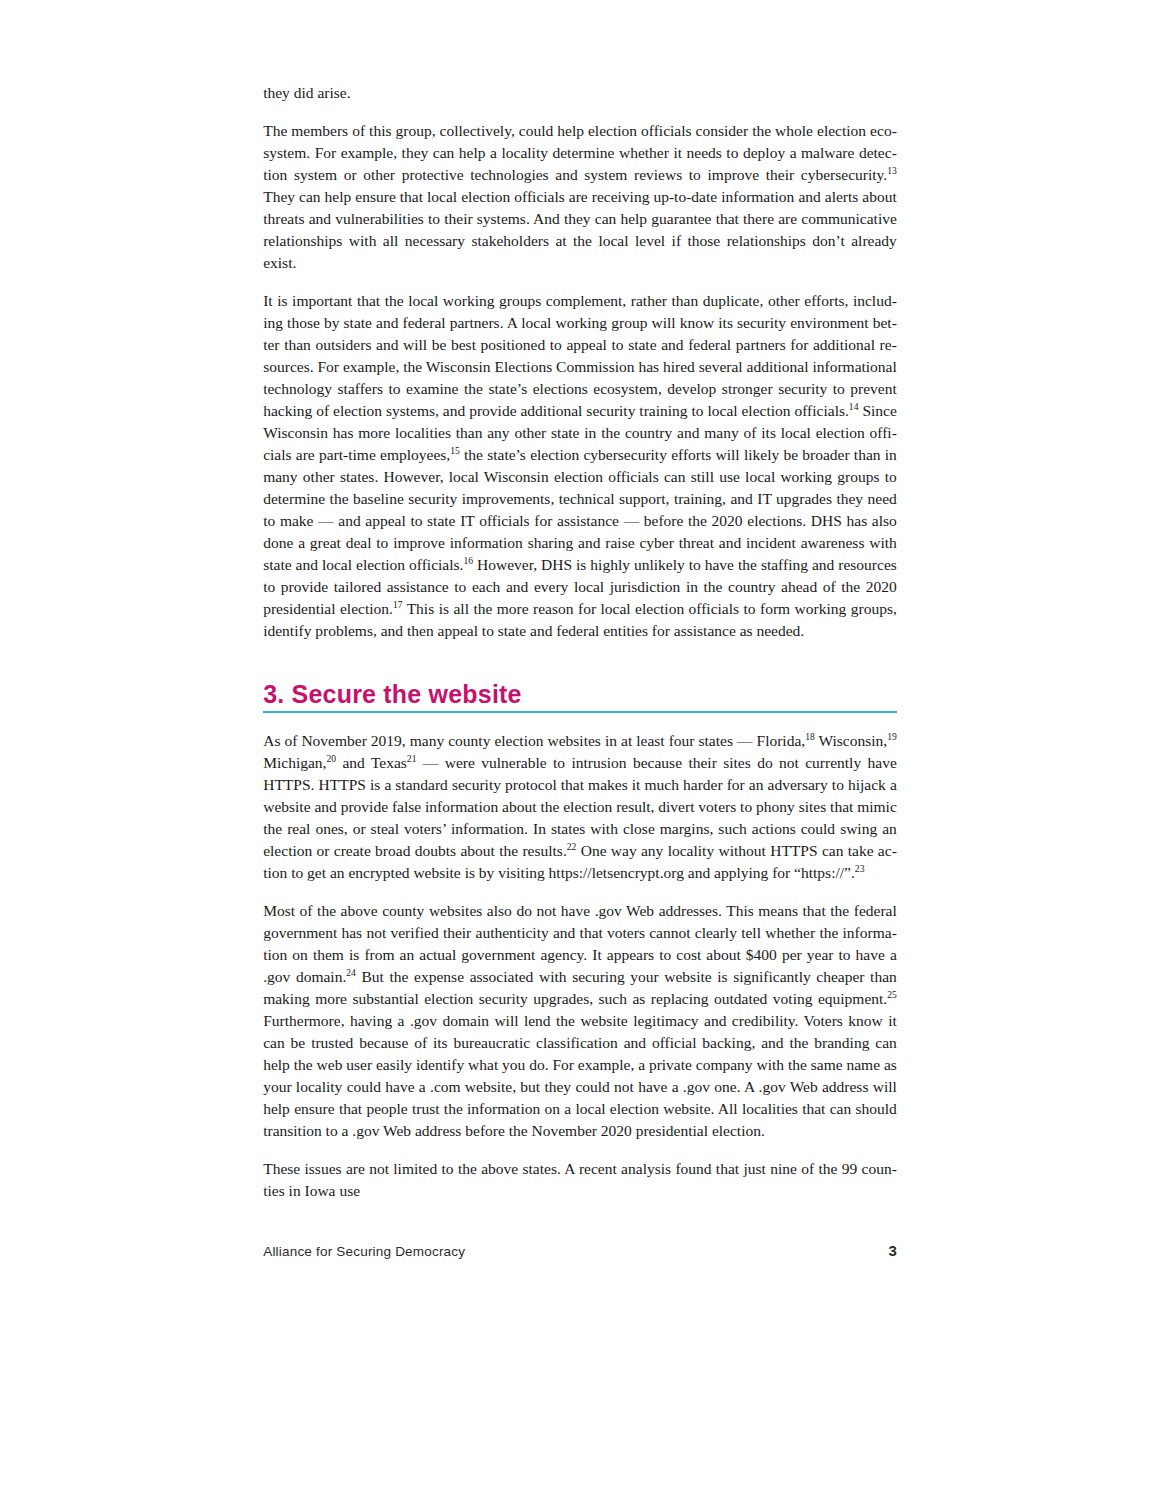they did arise.
The members of this group, collectively, could help election officials consider the whole election ecosystem. For example, they can help a locality determine whether it needs to deploy a malware detection system or other protective technologies and system reviews to improve their cybersecurity.13 They can help ensure that local election officials are receiving up-to-date information and alerts about threats and vulnerabilities to their systems. And they can help guarantee that there are communicative relationships with all necessary stakeholders at the local level if those relationships don’t already exist.
It is important that the local working groups complement, rather than duplicate, other efforts, including those by state and federal partners. A local working group will know its security environment better than outsiders and will be best positioned to appeal to state and federal partners for additional resources. For example, the Wisconsin Elections Commission has hired several additional informational technology staffers to examine the state’s elections ecosystem, develop stronger security to prevent hacking of election systems, and provide additional security training to local election officials.14 Since Wisconsin has more localities than any other state in the country and many of its local election officials are part-time employees,15 the state’s election cybersecurity efforts will likely be broader than in many other states. However, local Wisconsin election officials can still use local working groups to determine the baseline security improvements, technical support, training, and IT upgrades they need to make — and appeal to state IT officials for assistance — before the 2020 elections. DHS has also done a great deal to improve information sharing and raise cyber threat and incident awareness with state and local election officials.16 However, DHS is highly unlikely to have the staffing and resources to provide tailored assistance to each and every local jurisdiction in the country ahead of the 2020 presidential election.17 This is all the more reason for local election officials to form working groups, identify problems, and then appeal to state and federal entities for assistance as needed.
3. Secure the website
As of November 2019, many county election websites in at least four states — Florida,18 Wisconsin,19 Michigan,20 and Texas21 — were vulnerable to intrusion because their sites do not currently have HTTPS. HTTPS is a standard security protocol that makes it much harder for an adversary to hijack a website and provide false information about the election result, divert voters to phony sites that mimic the real ones, or steal voters’ information. In states with close margins, such actions could swing an election or create broad doubts about the results.22 One way any locality without HTTPS can take action to get an encrypted website is by visiting https://letsencrypt.org and applying for “https://”.23
Most of the above county websites also do not have .gov Web addresses. This means that the federal government has not verified their authenticity and that voters cannot clearly tell whether the information on them is from an actual government agency. It appears to cost about $400 per year to have a .gov domain.24 But the expense associated with securing your website is significantly cheaper than making more substantial election security upgrades, such as replacing outdated voting equipment.25 Furthermore, having a .gov domain will lend the website legitimacy and credibility. Voters know it can be trusted because of its bureaucratic classification and official backing, and the branding can help the web user easily identify what you do. For example, a private company with the same name as your locality could have a .com website, but they could not have a .gov one. A .gov Web address will help ensure that people trust the information on a local election website. All localities that can should transition to a .gov Web address before the November 2020 presidential election.
These issues are not limited to the above states. A recent analysis found that just nine of the 99 counties in Iowa use
Alliance for Securing Democracy
3